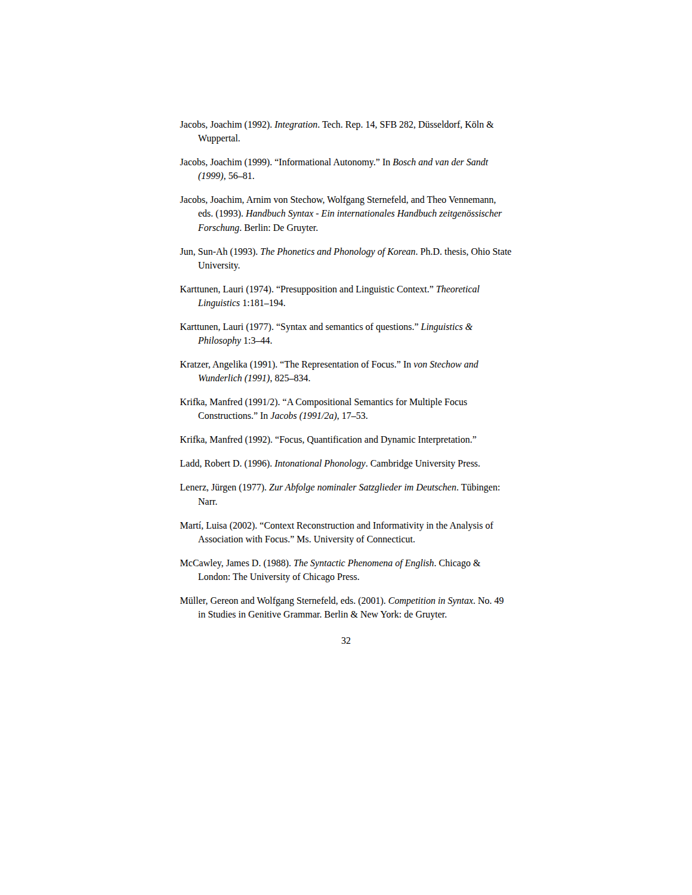Jacobs, Joachim (1992). Integration. Tech. Rep. 14, SFB 282, Düsseldorf, Köln & Wuppertal.
Jacobs, Joachim (1999). “Informational Autonomy.” In Bosch and van der Sandt (1999), 56–81.
Jacobs, Joachim, Arnim von Stechow, Wolfgang Sternefeld, and Theo Vennemann, eds. (1993). Handbuch Syntax - Ein internationales Handbuch zeitgenössischer Forschung. Berlin: De Gruyter.
Jun, Sun-Ah (1993). The Phonetics and Phonology of Korean. Ph.D. thesis, Ohio State University.
Karttunen, Lauri (1974). “Presupposition and Linguistic Context.” Theoretical Linguistics 1:181–194.
Karttunen, Lauri (1977). “Syntax and semantics of questions.” Linguistics & Philosophy 1:3–44.
Kratzer, Angelika (1991). “The Representation of Focus.” In von Stechow and Wunderlich (1991), 825–834.
Krifka, Manfred (1991/2). “A Compositional Semantics for Multiple Focus Constructions.” In Jacobs (1991/2a), 17–53.
Krifka, Manfred (1992). “Focus, Quantification and Dynamic Interpretation.”
Ladd, Robert D. (1996). Intonational Phonology. Cambridge University Press.
Lenerz, Jürgen (1977). Zur Abfolge nominaler Satzglieder im Deutschen. Tübingen: Narr.
Martí, Luisa (2002). “Context Reconstruction and Informativity in the Analysis of Association with Focus.” Ms. University of Connecticut.
McCawley, James D. (1988). The Syntactic Phenomena of English. Chicago & London: The University of Chicago Press.
Müller, Gereon and Wolfgang Sternefeld, eds. (2001). Competition in Syntax. No. 49 in Studies in Genitive Grammar. Berlin & New York: de Gruyter.
32